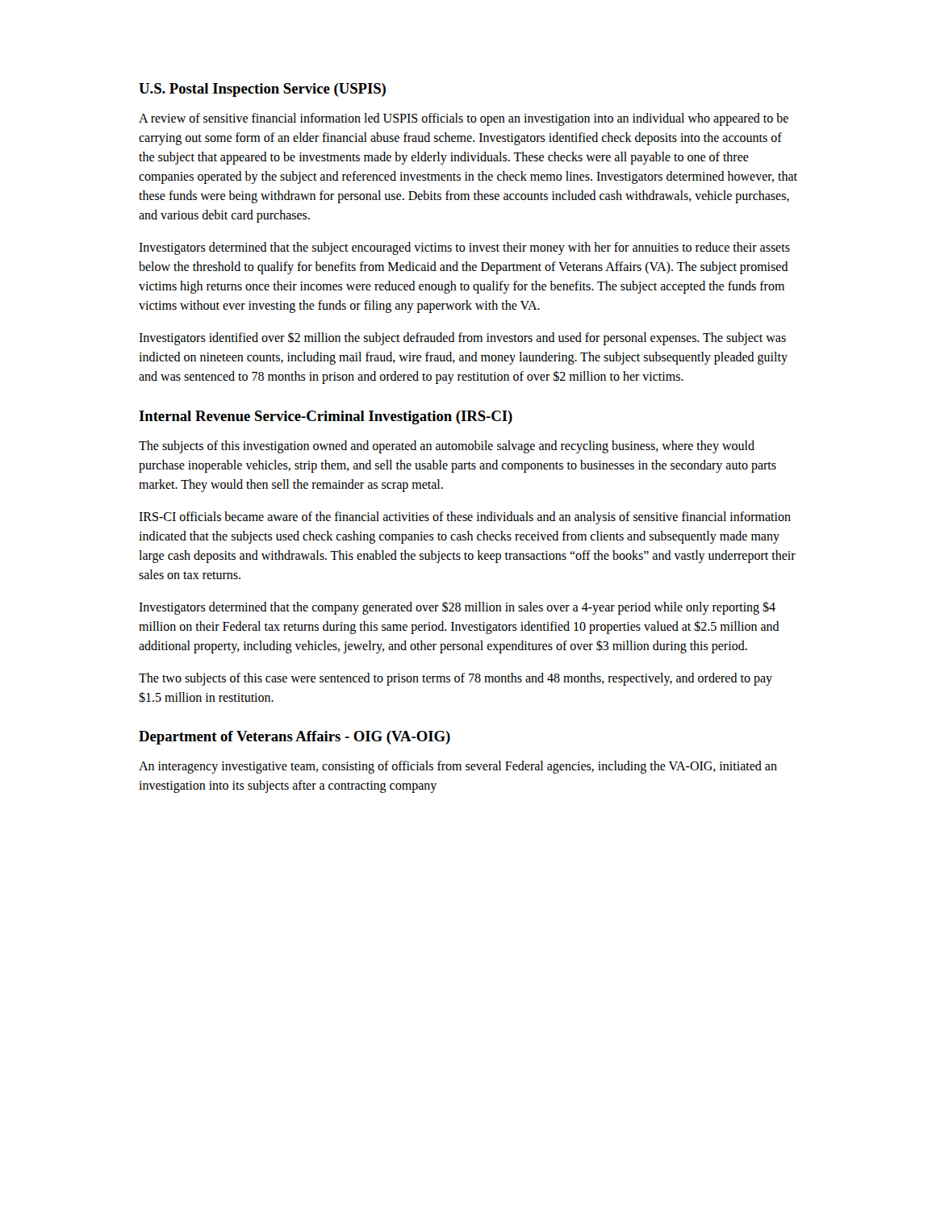U.S. Postal Inspection Service (USPIS)
A review of sensitive financial information led USPIS officials to open an investigation into an individual who appeared to be carrying out some form of an elder financial abuse fraud scheme. Investigators identified check deposits into the accounts of the subject that appeared to be investments made by elderly individuals. These checks were all payable to one of three companies operated by the subject and referenced investments in the check memo lines. Investigators determined however, that these funds were being withdrawn for personal use. Debits from these accounts included cash withdrawals, vehicle purchases, and various debit card purchases.
Investigators determined that the subject encouraged victims to invest their money with her for annuities to reduce their assets below the threshold to qualify for benefits from Medicaid and the Department of Veterans Affairs (VA). The subject promised victims high returns once their incomes were reduced enough to qualify for the benefits. The subject accepted the funds from victims without ever investing the funds or filing any paperwork with the VA.
Investigators identified over $2 million the subject defrauded from investors and used for personal expenses. The subject was indicted on nineteen counts, including mail fraud, wire fraud, and money laundering. The subject subsequently pleaded guilty and was sentenced to 78 months in prison and ordered to pay restitution of over $2 million to her victims.
Internal Revenue Service-Criminal Investigation (IRS-CI)
The subjects of this investigation owned and operated an automobile salvage and recycling business, where they would purchase inoperable vehicles, strip them, and sell the usable parts and components to businesses in the secondary auto parts market. They would then sell the remainder as scrap metal.
IRS-CI officials became aware of the financial activities of these individuals and an analysis of sensitive financial information indicated that the subjects used check cashing companies to cash checks received from clients and subsequently made many large cash deposits and withdrawals. This enabled the subjects to keep transactions “off the books” and vastly underreport their sales on tax returns.
Investigators determined that the company generated over $28 million in sales over a 4-year period while only reporting $4 million on their Federal tax returns during this same period. Investigators identified 10 properties valued at $2.5 million and additional property, including vehicles, jewelry, and other personal expenditures of over $3 million during this period.
The two subjects of this case were sentenced to prison terms of 78 months and 48 months, respectively, and ordered to pay $1.5 million in restitution.
Department of Veterans Affairs - OIG (VA-OIG)
An interagency investigative team, consisting of officials from several Federal agencies, including the VA-OIG, initiated an investigation into its subjects after a contracting company